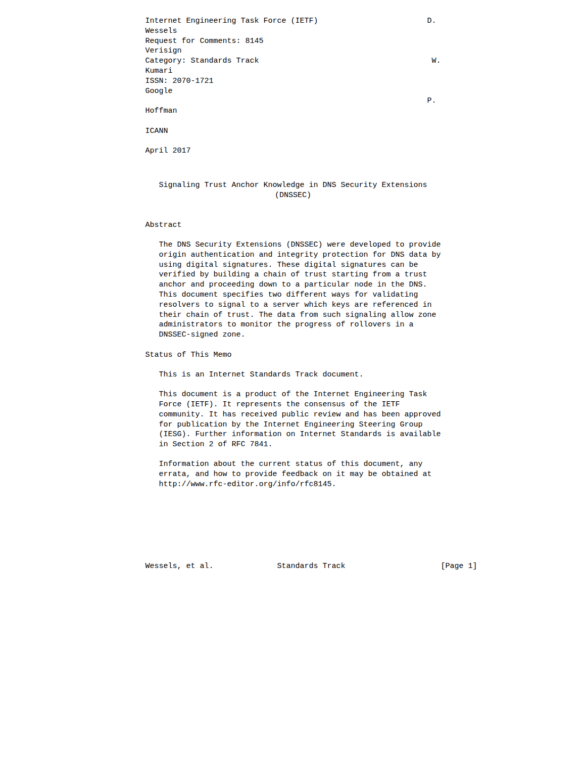Internet Engineering Task Force (IETF)                        D. Wessels
Request for Comments: 8145                                      Verisign
Category: Standards Track                                      W. Kumari
ISSN: 2070-1721                                                   Google
                                                              P. Hoffman
                                                                   ICANN
                                                             April 2017
Signaling Trust Anchor Knowledge in DNS Security Extensions (DNSSEC)
Abstract
The DNS Security Extensions (DNSSEC) were developed to provide origin authentication and integrity protection for DNS data by using digital signatures. These digital signatures can be verified by building a chain of trust starting from a trust anchor and proceeding down to a particular node in the DNS. This document specifies two different ways for validating resolvers to signal to a server which keys are referenced in their chain of trust. The data from such signaling allow zone administrators to monitor the progress of rollovers in a DNSSEC-signed zone.
Status of This Memo
This is an Internet Standards Track document.
This document is a product of the Internet Engineering Task Force (IETF). It represents the consensus of the IETF community. It has received public review and has been approved for publication by the Internet Engineering Steering Group (IESG). Further information on Internet Standards is available in Section 2 of RFC 7841.
Information about the current status of this document, any errata, and how to provide feedback on it may be obtained at http://www.rfc-editor.org/info/rfc8145.
Wessels, et al.              Standards Track                     [Page 1]